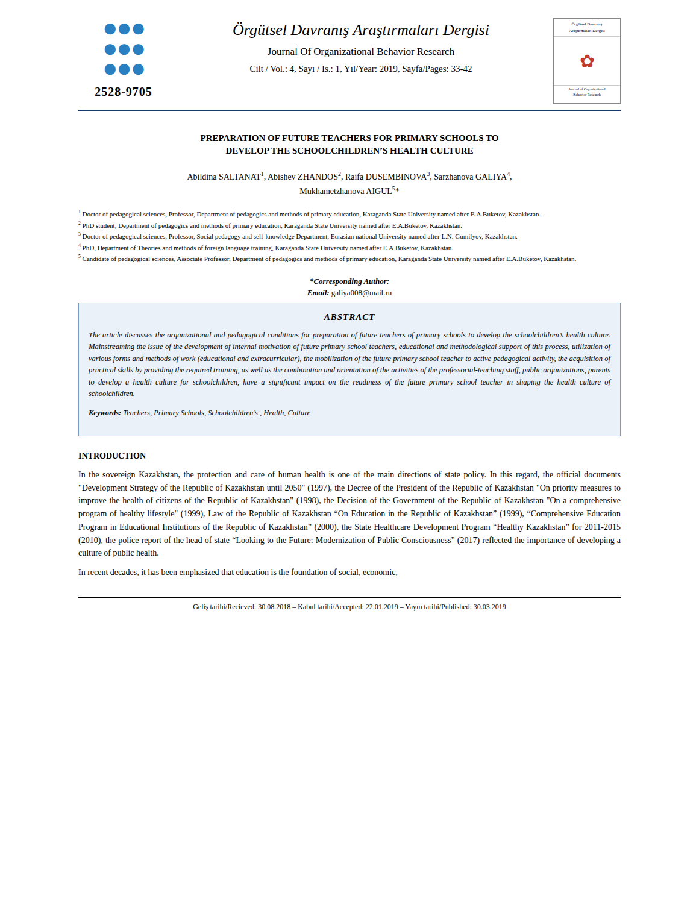●●●
●●●
●●●
2528-9705
Örgütsel Davranış Araştırmaları Dergisi
Journal Of Organizational Behavior Research
Cilt / Vol.: 4, Sayı / Is.: 1, Yıl/Year: 2019, Sayfa/Pages: 33-42
Örgütsel Davranış
Araştırmaları Dergisi
✿
Journal of Organizational
Behavior Research
Preparation of Future Teachers for Primary Schools to
Develop the Schoolchildren’s Health Culture
Abildina SALTANAT1, Abishev ZHANDOS2, Raifa DUSEMBINOVA3, Sarzhanova GALIYA4,
Mukhametzhanova AIGUL5*
1 Doctor of pedagogical sciences, Professor, Department of pedagogics and methods of primary education, Karaganda State University named after E.A.Buketov, Kazakhstan.
2 PhD student, Department of pedagogics and methods of primary education, Karaganda State University named after E.A.Buketov, Kazakhstan.
3 Doctor of pedagogical sciences, Professor, Social pedagogy and self-knowledge Department, Eurasian national University named after L.N. Gumilyov, Kazakhstan.
4 PhD, Department of Theories and methods of foreign language training, Karaganda State University named after E.A.Buketov, Kazakhstan.
5 Candidate of pedagogical sciences, Associate Professor, Department of pedagogics and methods of primary education, Karaganda State University named after E.A.Buketov, Kazakhstan.
*Corresponding Author:
Email: galiya008@mail.ru
ABSTRACT
The article discusses the organizational and pedagogical conditions for preparation of future teachers of primary schools to develop the schoolchildren’s health culture. Mainstreaming the issue of the development of internal motivation of future primary school teachers, educational and methodological support of this process, utilization of various forms and methods of work (educational and extracurricular), the mobilization of the future primary school teacher to active pedagogical activity, the acquisition of practical skills by providing the required training, as well as the combination and orientation of the activities of the professorial-teaching staff, public organizations, parents to develop a health culture for schoolchildren, have a significant impact on the readiness of the future primary school teacher in shaping the health culture of schoolchildren.
Keywords: Teachers, Primary Schools, Schoolchildren’s , Health, Culture
Introduction
In the sovereign Kazakhstan, the protection and care of human health is one of the main directions of state policy. In this regard, the official documents "Development Strategy of the Republic of Kazakhstan until 2050" (1997), the Decree of the President of the Republic of Kazakhstan "On priority measures to improve the health of citizens of the Republic of Kazakhstan" (1998), the Decision of the Government of the Republic of Kazakhstan "On a comprehensive program of healthy lifestyle" (1999), Law of the Republic of Kazakhstan “On Education in the Republic of Kazakhstan” (1999), “Comprehensive Education Program in Educational Institutions of the Republic of Kazakhstan” (2000), the State Healthcare Development Program “Healthy Kazakhstan” for 2011-2015 (2010), the police report of the head of state “Looking to the Future: Modernization of Public Consciousness” (2017) reflected the importance of developing a culture of public health.
In recent decades, it has been emphasized that education is the foundation of social, economic,
Geliş tarihi/Recieved: 30.08.2018 – Kabul tarihi/Accepted: 22.01.2019 – Yayın tarihi/Published: 30.03.2019